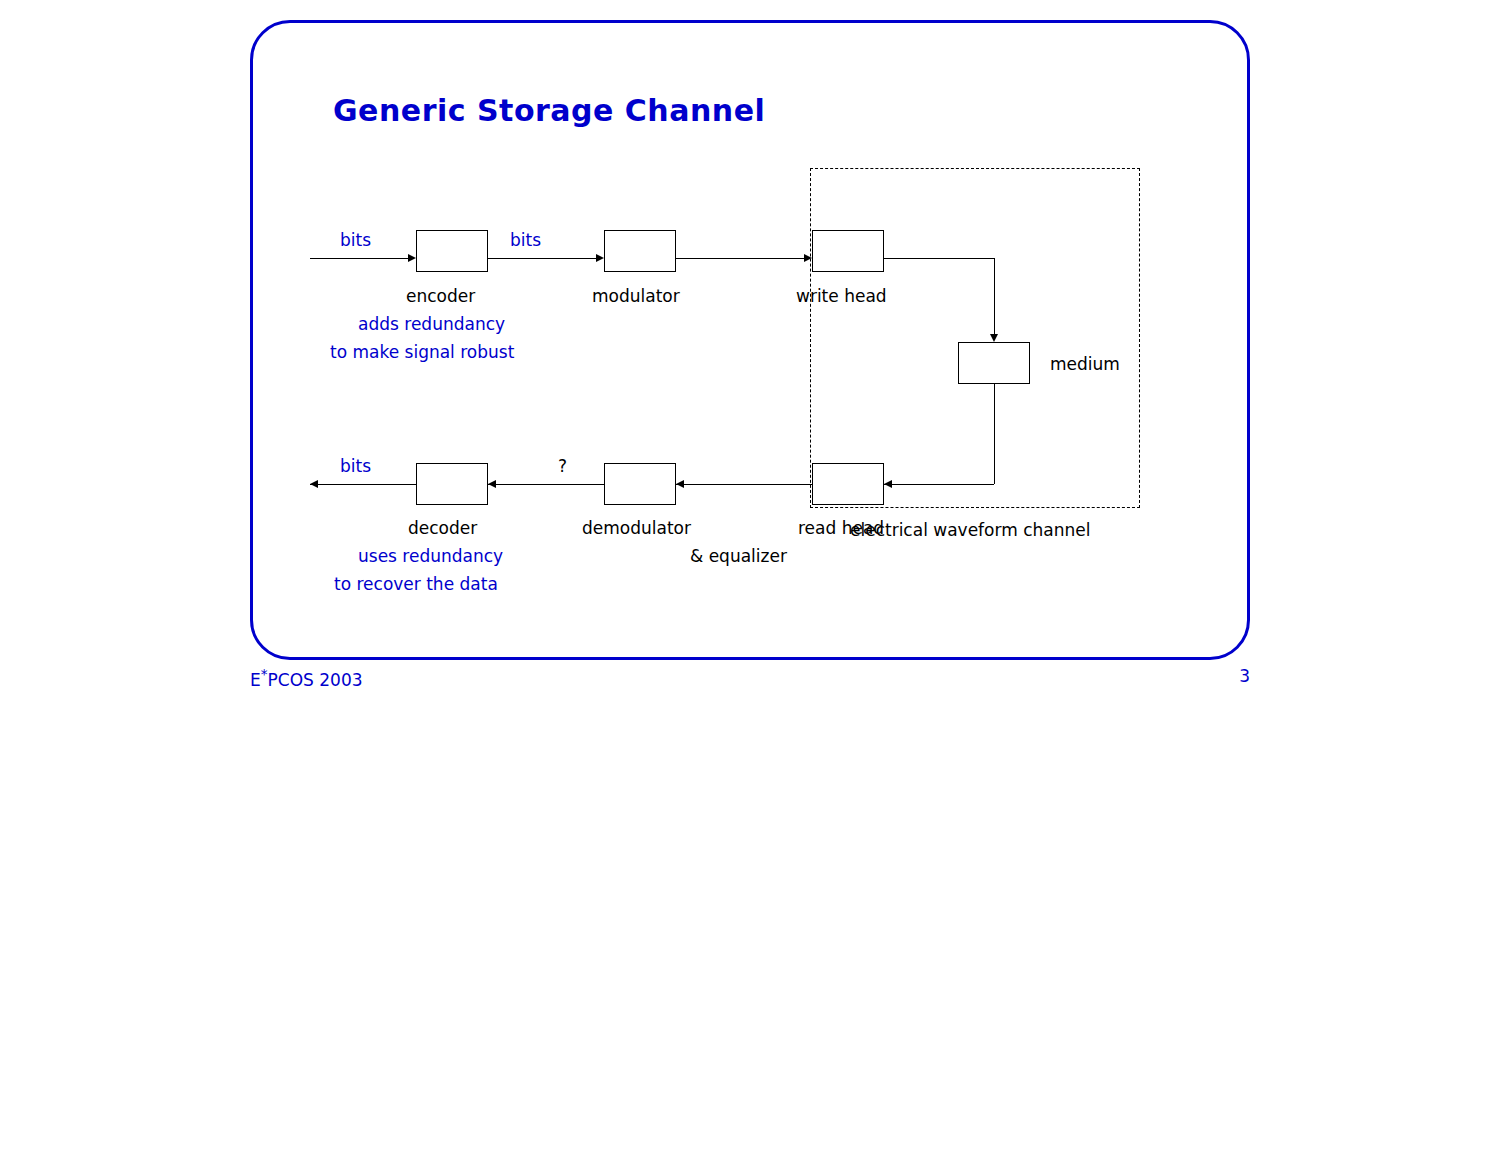Generic Storage Channel
bits
encoder
adds redundancy
to make signal robust
bits
modulator
write head
medium
read head
demodulator
& equalizer
?
decoder
uses redundancy
to recover the data
bits
electrical waveform channel
E*PCOS 2003 3